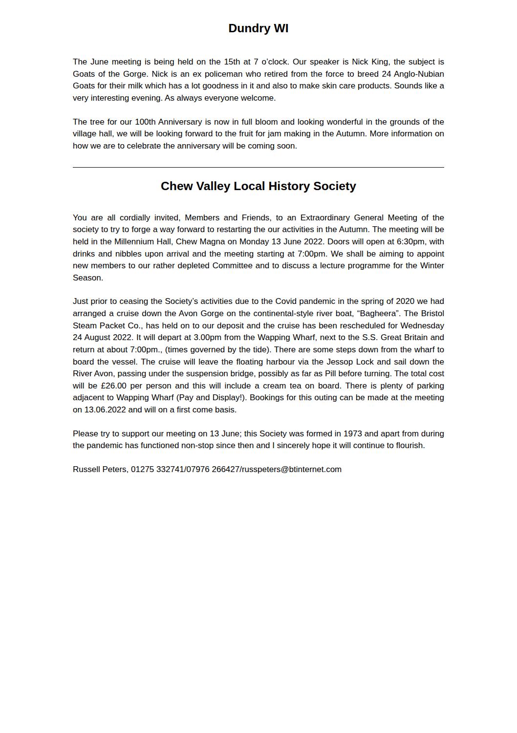Dundry WI
The June meeting is being held on the 15th at 7 o’clock. Our speaker is Nick King, the subject is Goats of the Gorge. Nick is an ex policeman who retired from the force to breed 24 Anglo-Nubian Goats for their milk which has a lot goodness in it and also to make skin care products. Sounds like a very interesting evening. As always everyone welcome.
The tree for our 100th Anniversary is now in full bloom and looking wonderful in the grounds of the village hall, we will be looking forward to the fruit for jam making in the Autumn. More information on how we are to celebrate the anniversary will be coming soon.
Chew Valley Local History Society
You are all cordially invited, Members and Friends, to an Extraordinary General Meeting of the society to try to forge a way forward to restarting the our activities in the Autumn. The meeting will be held in the Millennium Hall, Chew Magna on Monday 13 June 2022. Doors will open at 6:30pm, with drinks and nibbles upon arrival and the meeting starting at 7:00pm. We shall be aiming to appoint new members to our rather depleted Committee and to discuss a lecture programme for the Winter Season.
Just prior to ceasing the Society’s activities due to the Covid pandemic in the spring of 2020 we had arranged a cruise down the Avon Gorge on the continental-style river boat, “Bagheera”. The Bristol Steam Packet Co., has held on to our deposit and the cruise has been rescheduled for Wednesday 24 August 2022. It will depart at 3.00pm from the Wapping Wharf, next to the S.S. Great Britain and return at about 7:00pm., (times governed by the tide). There are some steps down from the wharf to board the vessel. The cruise will leave the floating harbour via the Jessop Lock and sail down the River Avon, passing under the suspension bridge, possibly as far as Pill before turning. The total cost will be £26.00 per person and this will include a cream tea on board. There is plenty of parking adjacent to Wapping Wharf (Pay and Display!). Bookings for this outing can be made at the meeting on 13.06.2022 and will on a first come basis.
Please try to support our meeting on 13 June; this Society was formed in 1973 and apart from during the pandemic has functioned non-stop since then and I sincerely hope it will continue to flourish.
Russell Peters, 01275 332741/07976 266427/russpeters@btinternet.com